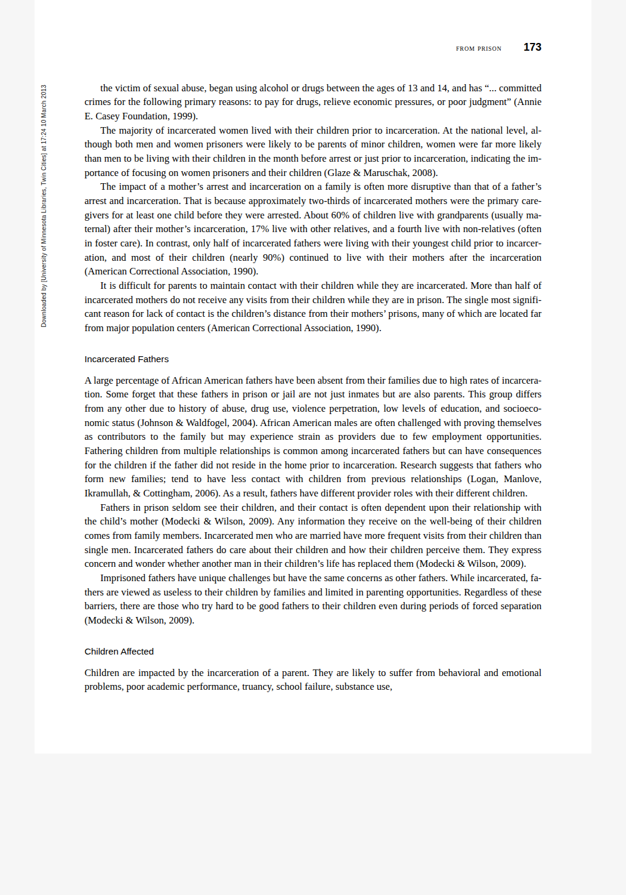Downloaded by [University of Minnesota Libraries, Twin Cities] at 17:24 10 March 2013
from prison 173
the victim of sexual abuse, began using alcohol or drugs between the ages of 13 and 14, and has “... committed crimes for the following primary reasons: to pay for drugs, relieve economic pressures, or poor judgment” (Annie E. Casey Foundation, 1999).
The majority of incarcerated women lived with their children prior to incarceration. At the national level, although both men and women prisoners were likely to be parents of minor children, women were far more likely than men to be living with their children in the month before arrest or just prior to incarceration, indicating the importance of focusing on women prisoners and their children (Glaze & Maruschak, 2008).
The impact of a mother’s arrest and incarceration on a family is often more disruptive than that of a father’s arrest and incarceration. That is because approximately two-thirds of incarcerated mothers were the primary caregivers for at least one child before they were arrested. About 60% of children live with grandparents (usually maternal) after their mother’s incarceration, 17% live with other relatives, and a fourth live with non-relatives (often in foster care). In contrast, only half of incarcerated fathers were living with their youngest child prior to incarceration, and most of their children (nearly 90%) continued to live with their mothers after the incarceration (American Correctional Association, 1990).
It is difficult for parents to maintain contact with their children while they are incarcerated. More than half of incarcerated mothers do not receive any visits from their children while they are in prison. The single most significant reason for lack of contact is the children’s distance from their mothers’ prisons, many of which are located far from major population centers (American Correctional Association, 1990).
Incarcerated Fathers
A large percentage of African American fathers have been absent from their families due to high rates of incarceration. Some forget that these fathers in prison or jail are not just inmates but are also parents. This group differs from any other due to history of abuse, drug use, violence perpetration, low levels of education, and socioeconomic status (Johnson & Waldfogel, 2004). African American males are often challenged with proving themselves as contributors to the family but may experience strain as providers due to few employment opportunities. Fathering children from multiple relationships is common among incarcerated fathers but can have consequences for the children if the father did not reside in the home prior to incarceration. Research suggests that fathers who form new families; tend to have less contact with children from previous relationships (Logan, Manlove, Ikramullah, & Cottingham, 2006). As a result, fathers have different provider roles with their different children.
Fathers in prison seldom see their children, and their contact is often dependent upon their relationship with the child’s mother (Modecki & Wilson, 2009). Any information they receive on the well-being of their children comes from family members. Incarcerated men who are married have more frequent visits from their children than single men. Incarcerated fathers do care about their children and how their children perceive them. They express concern and wonder whether another man in their children’s life has replaced them (Modecki & Wilson, 2009).
Imprisoned fathers have unique challenges but have the same concerns as other fathers. While incarcerated, fathers are viewed as useless to their children by families and limited in parenting opportunities. Regardless of these barriers, there are those who try hard to be good fathers to their children even during periods of forced separation (Modecki & Wilson, 2009).
Children Affected
Children are impacted by the incarceration of a parent. They are likely to suffer from behavioral and emotional problems, poor academic performance, truancy, school failure, substance use,